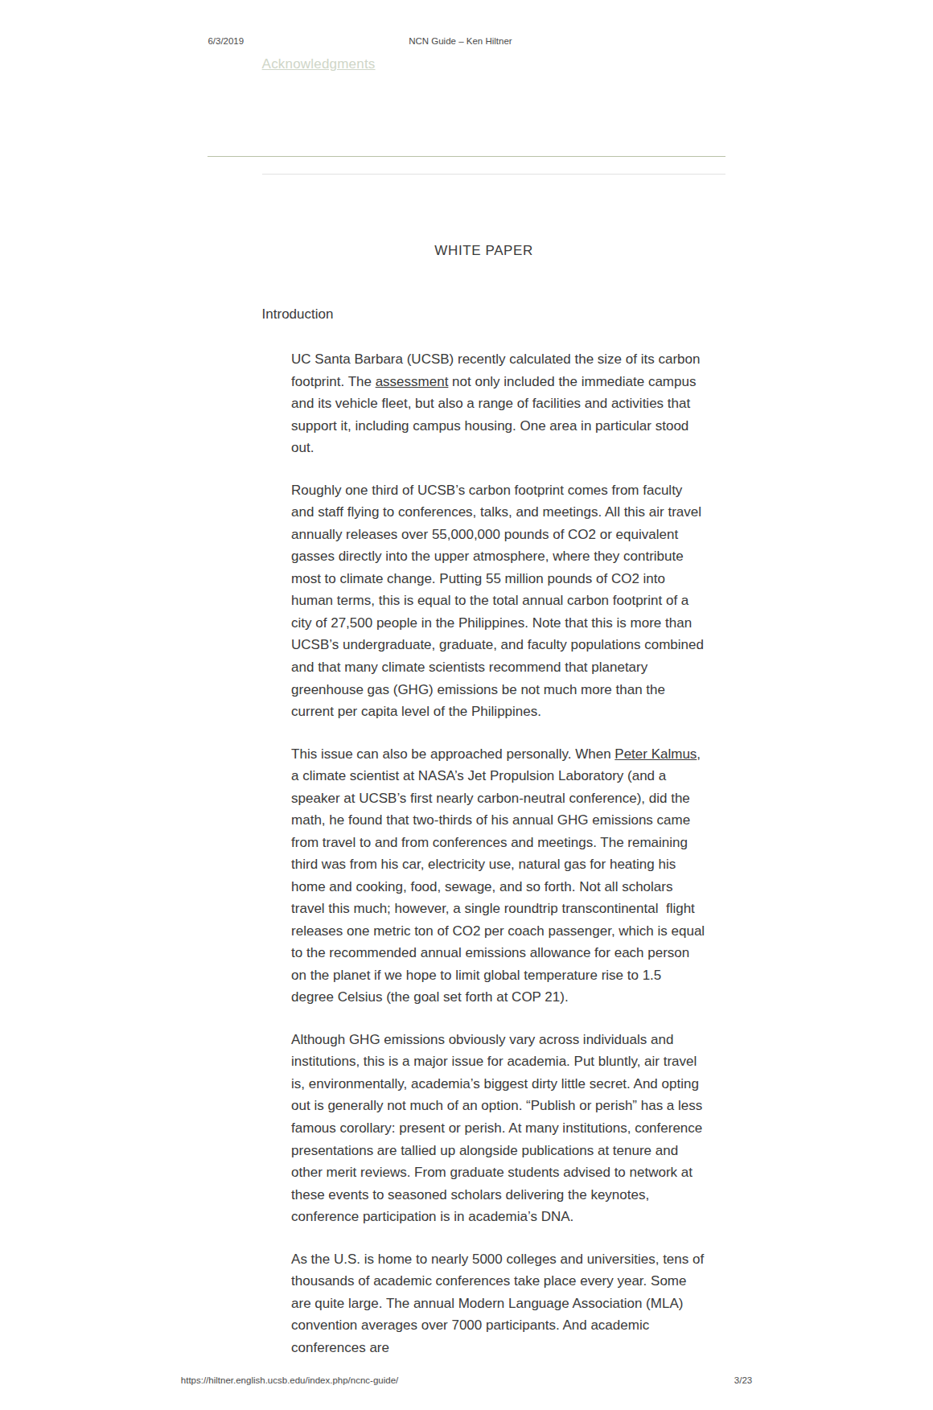6/3/2019 NCN Guide – Ken Hiltner
Acknowledgments
WHITE PAPER
Introduction
UC Santa Barbara (UCSB) recently calculated the size of its carbon footprint. The assessment not only included the immediate campus and its vehicle fleet, but also a range of facilities and activities that support it, including campus housing. One area in particular stood out.
Roughly one third of UCSB’s carbon footprint comes from faculty and staff flying to conferences, talks, and meetings. All this air travel annually releases over 55,000,000 pounds of CO2 or equivalent gasses directly into the upper atmosphere, where they contribute most to climate change. Putting 55 million pounds of CO2 into human terms, this is equal to the total annual carbon footprint of a city of 27,500 people in the Philippines. Note that this is more than UCSB’s undergraduate, graduate, and faculty populations combined and that many climate scientists recommend that planetary greenhouse gas (GHG) emissions be not much more than the current per capita level of the Philippines.
This issue can also be approached personally. When Peter Kalmus, a climate scientist at NASA’s Jet Propulsion Laboratory (and a speaker at UCSB’s first nearly carbon-neutral conference), did the math, he found that two-thirds of his annual GHG emissions came from travel to and from conferences and meetings. The remaining third was from his car, electricity use, natural gas for heating his home and cooking, food, sewage, and so forth. Not all scholars travel this much; however, a single roundtrip transcontinental flight releases one metric ton of CO2 per coach passenger, which is equal to the recommended annual emissions allowance for each person on the planet if we hope to limit global temperature rise to 1.5 degree Celsius (the goal set forth at COP 21).
Although GHG emissions obviously vary across individuals and institutions, this is a major issue for academia. Put bluntly, air travel is, environmentally, academia’s biggest dirty little secret. And opting out is generally not much of an option. “Publish or perish” has a less famous corollary: present or perish. At many institutions, conference presentations are tallied up alongside publications at tenure and other merit reviews. From graduate students advised to network at these events to seasoned scholars delivering the keynotes, conference participation is in academia’s DNA.
As the U.S. is home to nearly 5000 colleges and universities, tens of thousands of academic conferences take place every year. Some are quite large. The annual Modern Language Association (MLA) convention averages over 7000 participants. And academic conferences are
https://hiltner.english.ucsb.edu/index.php/ncnc-guide/ 3/23